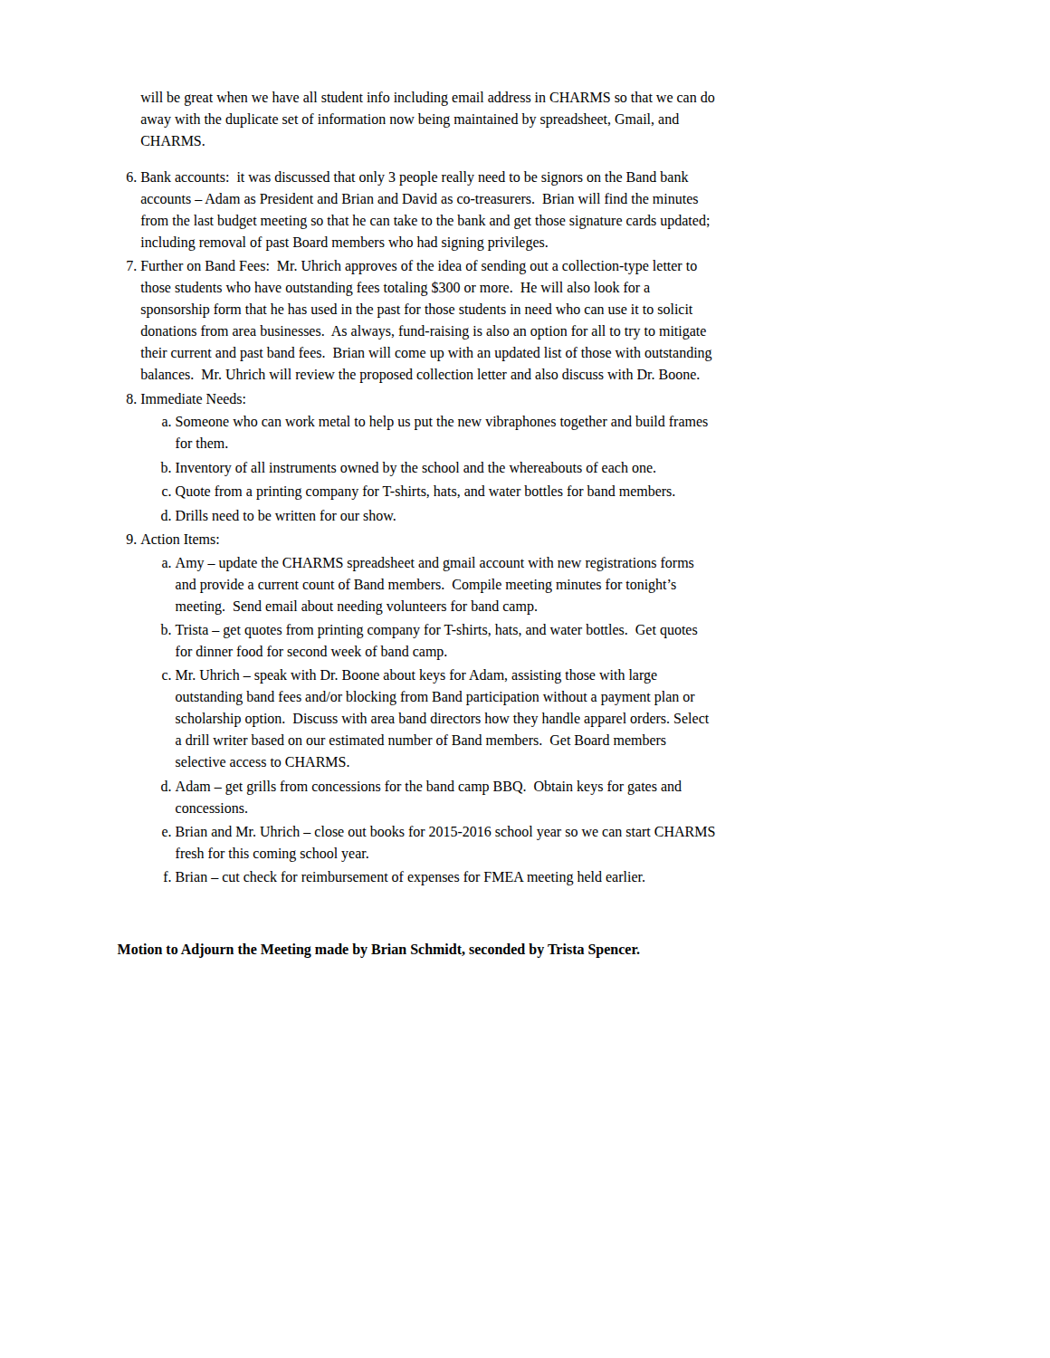will be great when we have all student info including email address in CHARMS so that we can do away with the duplicate set of information now being maintained by spreadsheet, Gmail, and CHARMS.
Bank accounts: it was discussed that only 3 people really need to be signors on the Band bank accounts – Adam as President and Brian and David as co-treasurers. Brian will find the minutes from the last budget meeting so that he can take to the bank and get those signature cards updated; including removal of past Board members who had signing privileges.
Further on Band Fees: Mr. Uhrich approves of the idea of sending out a collection-type letter to those students who have outstanding fees totaling $300 or more. He will also look for a sponsorship form that he has used in the past for those students in need who can use it to solicit donations from area businesses. As always, fund-raising is also an option for all to try to mitigate their current and past band fees. Brian will come up with an updated list of those with outstanding balances. Mr. Uhrich will review the proposed collection letter and also discuss with Dr. Boone.
Immediate Needs:
Someone who can work metal to help us put the new vibraphones together and build frames for them.
Inventory of all instruments owned by the school and the whereabouts of each one.
Quote from a printing company for T-shirts, hats, and water bottles for band members.
Drills need to be written for our show.
Action Items:
Amy – update the CHARMS spreadsheet and gmail account with new registrations forms and provide a current count of Band members. Compile meeting minutes for tonight’s meeting. Send email about needing volunteers for band camp.
Trista – get quotes from printing company for T-shirts, hats, and water bottles. Get quotes for dinner food for second week of band camp.
Mr. Uhrich – speak with Dr. Boone about keys for Adam, assisting those with large outstanding band fees and/or blocking from Band participation without a payment plan or scholarship option. Discuss with area band directors how they handle apparel orders. Select a drill writer based on our estimated number of Band members. Get Board members selective access to CHARMS.
Adam – get grills from concessions for the band camp BBQ. Obtain keys for gates and concessions.
Brian and Mr. Uhrich – close out books for 2015-2016 school year so we can start CHARMS fresh for this coming school year.
Brian – cut check for reimbursement of expenses for FMEA meeting held earlier.
Motion to Adjourn the Meeting made by Brian Schmidt, seconded by Trista Spencer.